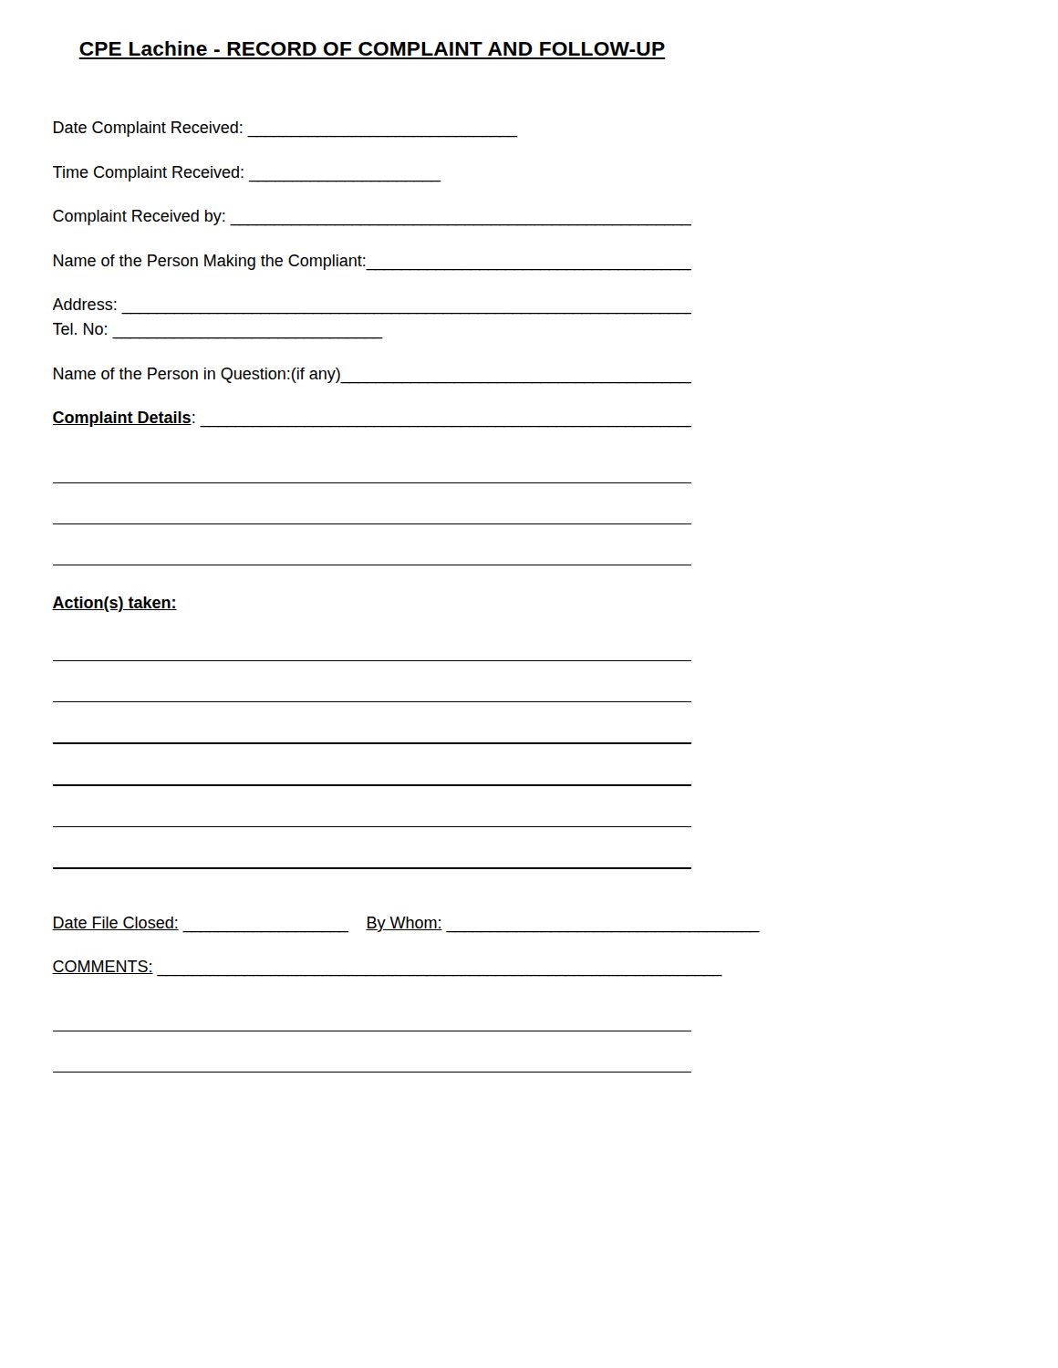CPE Lachine - RECORD OF COMPLAINT AND FOLLOW-UP
Date Complaint Received: _______________________________
Time Complaint Received: ______________________
Complaint Received by: _______________________________________________________
Name of the Person Making the Compliant:_____________________________________________
Address: _______________________________________________________________________
Tel. No: _______________________________
Name of the Person in Question:(if any)_____________________________________________
Complaint Details: _______________________________________________________________
Action(s) taken:
Date File Closed: ___________________ By Whom: ____________________________________
COMMENTS: _________________________________________________________________